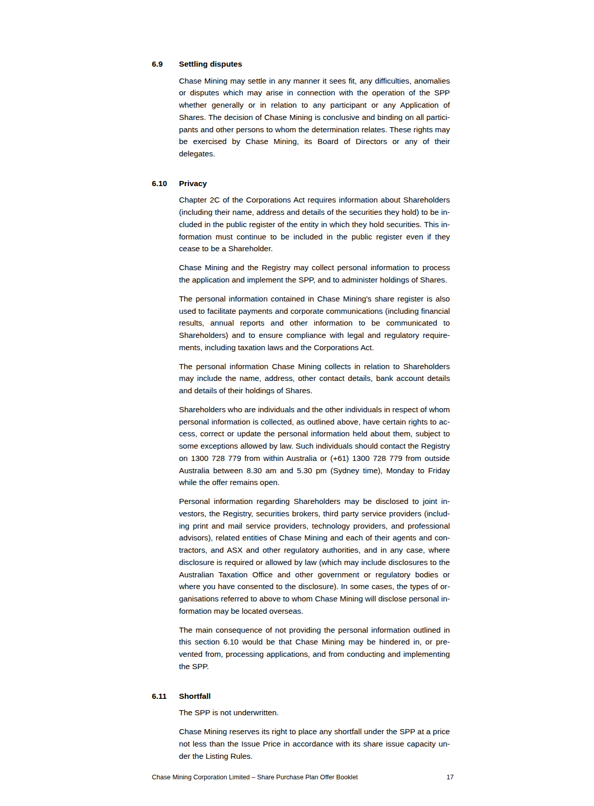6.9 Settling disputes
Chase Mining may settle in any manner it sees fit, any difficulties, anomalies or disputes which may arise in connection with the operation of the SPP whether generally or in relation to any participant or any Application of Shares. The decision of Chase Mining is conclusive and binding on all participants and other persons to whom the determination relates. These rights may be exercised by Chase Mining, its Board of Directors or any of their delegates.
6.10 Privacy
Chapter 2C of the Corporations Act requires information about Shareholders (including their name, address and details of the securities they hold) to be included in the public register of the entity in which they hold securities. This information must continue to be included in the public register even if they cease to be a Shareholder.
Chase Mining and the Registry may collect personal information to process the application and implement the SPP, and to administer holdings of Shares.
The personal information contained in Chase Mining's share register is also used to facilitate payments and corporate communications (including financial results, annual reports and other information to be communicated to Shareholders) and to ensure compliance with legal and regulatory requirements, including taxation laws and the Corporations Act.
The personal information Chase Mining collects in relation to Shareholders may include the name, address, other contact details, bank account details and details of their holdings of Shares.
Shareholders who are individuals and the other individuals in respect of whom personal information is collected, as outlined above, have certain rights to access, correct or update the personal information held about them, subject to some exceptions allowed by law. Such individuals should contact the Registry on 1300 728 779 from within Australia or (+61) 1300 728 779 from outside Australia between 8.30 am and 5.30 pm (Sydney time), Monday to Friday while the offer remains open.
Personal information regarding Shareholders may be disclosed to joint investors, the Registry, securities brokers, third party service providers (including print and mail service providers, technology providers, and professional advisors), related entities of Chase Mining and each of their agents and contractors, and ASX and other regulatory authorities, and in any case, where disclosure is required or allowed by law (which may include disclosures to the Australian Taxation Office and other government or regulatory bodies or where you have consented to the disclosure). In some cases, the types of organisations referred to above to whom Chase Mining will disclose personal information may be located overseas.
The main consequence of not providing the personal information outlined in this section 6.10 would be that Chase Mining may be hindered in, or prevented from, processing applications, and from conducting and implementing the SPP.
6.11 Shortfall
The SPP is not underwritten.
Chase Mining reserves its right to place any shortfall under the SPP at a price not less than the Issue Price in accordance with its share issue capacity under the Listing Rules.
Chase Mining Corporation Limited – Share Purchase Plan Offer Booklet
17